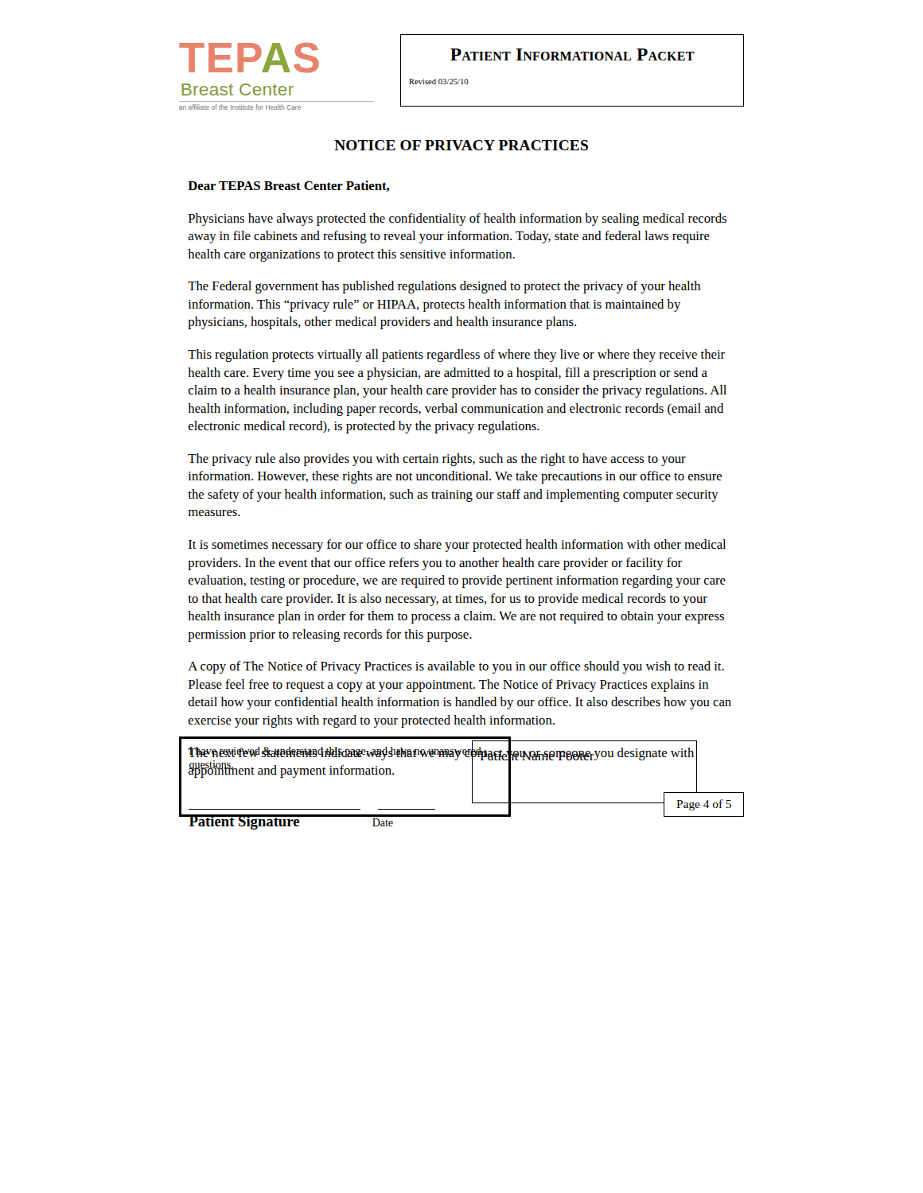TEPAS
Breast Center
an affiliate of the Institute for Health Care
Patient Informational Packet
Revised 03/25/10
NOTICE OF PRIVACY PRACTICES
Dear TEPAS Breast Center Patient,
Physicians have always protected the confidentiality of health information by sealing medical records away in file cabinets and refusing to reveal your information. Today, state and federal laws require health care organizations to protect this sensitive information.
The Federal government has published regulations designed to protect the privacy of your health information. This “privacy rule” or HIPAA, protects health information that is maintained by physicians, hospitals, other medical providers and health insurance plans.
This regulation protects virtually all patients regardless of where they live or where they receive their health care. Every time you see a physician, are admitted to a hospital, fill a prescription or send a claim to a health insurance plan, your health care provider has to consider the privacy regulations. All health information, including paper records, verbal communication and electronic records (email and electronic medical record), is protected by the privacy regulations.
The privacy rule also provides you with certain rights, such as the right to have access to your information. However, these rights are not unconditional. We take precautions in our office to ensure the safety of your health information, such as training our staff and implementing computer security measures.
It is sometimes necessary for our office to share your protected health information with other medical providers. In the event that our office refers you to another health care provider or facility for evaluation, testing or procedure, we are required to provide pertinent information regarding your care to that health care provider. It is also necessary, at times, for us to provide medical records to your health insurance plan in order for them to process a claim. We are not required to obtain your express permission prior to releasing records for this purpose.
A copy of The Notice of Privacy Practices is available to you in our office should you wish to read it. Please feel free to request a copy at your appointment. The Notice of Privacy Practices explains in detail how your confidential health information is handled by our office. It also describes how you can exercise your rights with regard to your protected health information.
The next few statements indicate ways that we may contact you or someone you designate with appointment and payment information.
I have reviewed & understand this page, and have no unanswered questions.
Patient Signature Date
Patient Name Footer
Page 4 of 5